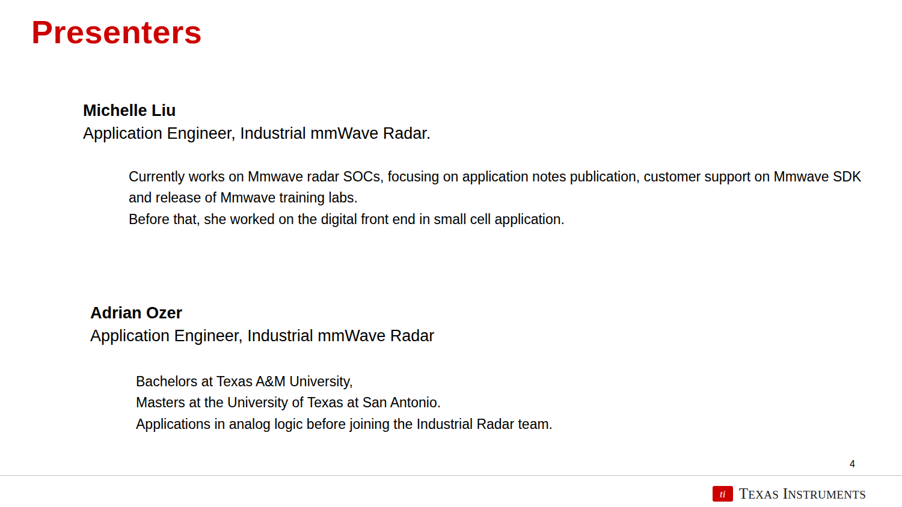Presenters
Michelle Liu
Application Engineer, Industrial mmWave Radar.
Currently works on Mmwave radar SOCs, focusing on application notes publication, customer support on Mmwave SDK and release of Mmwave training labs.
Before that, she worked on the digital front end in small cell application.
Adrian Ozer
Application Engineer, Industrial mmWave Radar
Bachelors at Texas A&M University,
Masters at the University of Texas at San Antonio.
Applications in analog logic before joining the Industrial Radar team.
4
TEXAS INSTRUMENTS